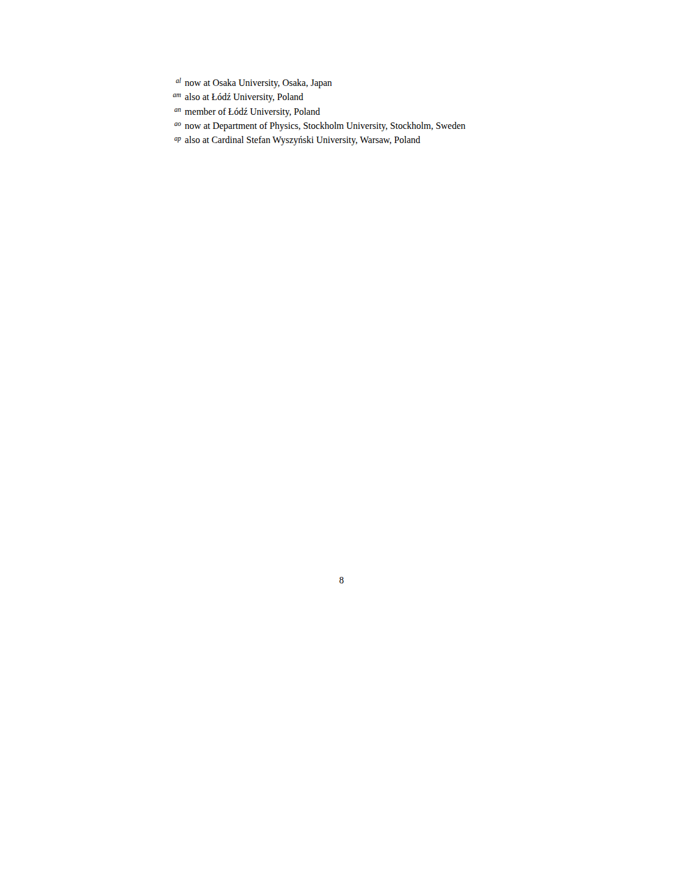al now at Osaka University, Osaka, Japan
am also at Łódź University, Poland
an member of Łódź University, Poland
ao now at Department of Physics, Stockholm University, Stockholm, Sweden
ap also at Cardinal Stefan Wyszyński University, Warsaw, Poland
8